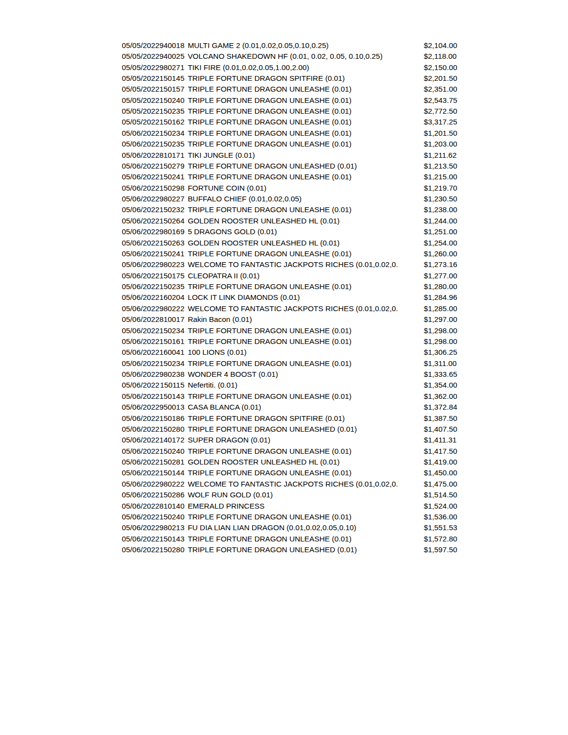| 05/05/2022 | 940018 | MULTI GAME 2 (0.01,0.02,0.05,0.10,0.25) | $2,104.00 |
| 05/05/2022 | 940025 | VOLCANO SHAKEDOWN HF (0.01, 0.02, 0.05, 0.10,0.25) | $2,118.00 |
| 05/05/2022 | 980271 | TIKI FIRE (0.01,0.02,0.05,1.00,2.00) | $2,150.00 |
| 05/05/2022 | 150145 | TRIPLE FORTUNE DRAGON SPITFIRE (0.01) | $2,201.50 |
| 05/05/2022 | 150157 | TRIPLE FORTUNE DRAGON UNLEASHE (0.01) | $2,351.00 |
| 05/05/2022 | 150240 | TRIPLE FORTUNE DRAGON UNLEASHE (0.01) | $2,543.75 |
| 05/05/2022 | 150235 | TRIPLE FORTUNE DRAGON UNLEASHE (0.01) | $2,772.50 |
| 05/05/2022 | 150162 | TRIPLE FORTUNE DRAGON UNLEASHE (0.01) | $3,317.25 |
| 05/06/2022 | 150234 | TRIPLE FORTUNE DRAGON UNLEASHE (0.01) | $1,201.50 |
| 05/06/2022 | 150235 | TRIPLE FORTUNE DRAGON UNLEASHE (0.01) | $1,203.00 |
| 05/06/2022 | 810171 | TIKI JUNGLE (0.01) | $1,211.62 |
| 05/06/2022 | 150279 | TRIPLE FORTUNE DRAGON UNLEASHED (0.01) | $1,213.50 |
| 05/06/2022 | 150241 | TRIPLE FORTUNE DRAGON UNLEASHE (0.01) | $1,215.00 |
| 05/06/2022 | 150298 | FORTUNE COIN (0.01) | $1,219.70 |
| 05/06/2022 | 980227 | BUFFALO CHIEF (0.01,0.02,0.05) | $1,230.50 |
| 05/06/2022 | 150232 | TRIPLE FORTUNE DRAGON UNLEASHE (0.01) | $1,238.00 |
| 05/06/2022 | 150264 | GOLDEN ROOSTER UNLEASHED HL (0.01) | $1,244.00 |
| 05/06/2022 | 980169 | 5 DRAGONS GOLD (0.01) | $1,251.00 |
| 05/06/2022 | 150263 | GOLDEN ROOSTER UNLEASHED HL (0.01) | $1,254.00 |
| 05/06/2022 | 150241 | TRIPLE FORTUNE DRAGON UNLEASHE (0.01) | $1,260.00 |
| 05/06/2022 | 980223 | WELCOME TO FANTASTIC JACKPOTS RICHES (0.01,0.02,0. | $1,273.16 |
| 05/06/2022 | 150175 | CLEOPATRA II (0.01) | $1,277.00 |
| 05/06/2022 | 150235 | TRIPLE FORTUNE DRAGON UNLEASHE (0.01) | $1,280.00 |
| 05/06/2022 | 160204 | LOCK IT LINK DIAMONDS (0.01) | $1,284.96 |
| 05/06/2022 | 980222 | WELCOME TO FANTASTIC JACKPOTS RICHES (0.01,0.02,0. | $1,285.00 |
| 05/06/2022 | 810017 | Rakin Bacon (0.01) | $1,297.00 |
| 05/06/2022 | 150234 | TRIPLE FORTUNE DRAGON UNLEASHE (0.01) | $1,298.00 |
| 05/06/2022 | 150161 | TRIPLE FORTUNE DRAGON UNLEASHE (0.01) | $1,298.00 |
| 05/06/2022 | 160041 | 100 LIONS (0.01) | $1,306.25 |
| 05/06/2022 | 150234 | TRIPLE FORTUNE DRAGON UNLEASHE (0.01) | $1,311.00 |
| 05/06/2022 | 980238 | WONDER 4 BOOST (0.01) | $1,333.65 |
| 05/06/2022 | 150115 | Nefertiti. (0.01) | $1,354.00 |
| 05/06/2022 | 150143 | TRIPLE FORTUNE DRAGON UNLEASHE (0.01) | $1,362.00 |
| 05/06/2022 | 950013 | CASA BLANCA (0.01) | $1,372.84 |
| 05/06/2022 | 150186 | TRIPLE FORTUNE DRAGON SPITFIRE (0.01) | $1,387.50 |
| 05/06/2022 | 150280 | TRIPLE FORTUNE DRAGON UNLEASHED (0.01) | $1,407.50 |
| 05/06/2022 | 140172 | SUPER DRAGON (0.01) | $1,411.31 |
| 05/06/2022 | 150240 | TRIPLE FORTUNE DRAGON UNLEASHE (0.01) | $1,417.50 |
| 05/06/2022 | 150281 | GOLDEN ROOSTER UNLEASHED HL (0.01) | $1,419.00 |
| 05/06/2022 | 150144 | TRIPLE FORTUNE DRAGON UNLEASHE (0.01) | $1,450.00 |
| 05/06/2022 | 980222 | WELCOME TO FANTASTIC JACKPOTS RICHES (0.01,0.02,0. | $1,475.00 |
| 05/06/2022 | 150286 | WOLF RUN GOLD (0.01) | $1,514.50 |
| 05/06/2022 | 810140 | EMERALD PRINCESS | $1,524.00 |
| 05/06/2022 | 150240 | TRIPLE FORTUNE DRAGON UNLEASHE (0.01) | $1,536.00 |
| 05/06/2022 | 980213 | FU DIA LIAN LIAN DRAGON (0.01,0.02,0.05,0.10) | $1,551.53 |
| 05/06/2022 | 150143 | TRIPLE FORTUNE DRAGON UNLEASHE (0.01) | $1,572.80 |
| 05/06/2022 | 150280 | TRIPLE FORTUNE DRAGON UNLEASHED (0.01) | $1,597.50 |